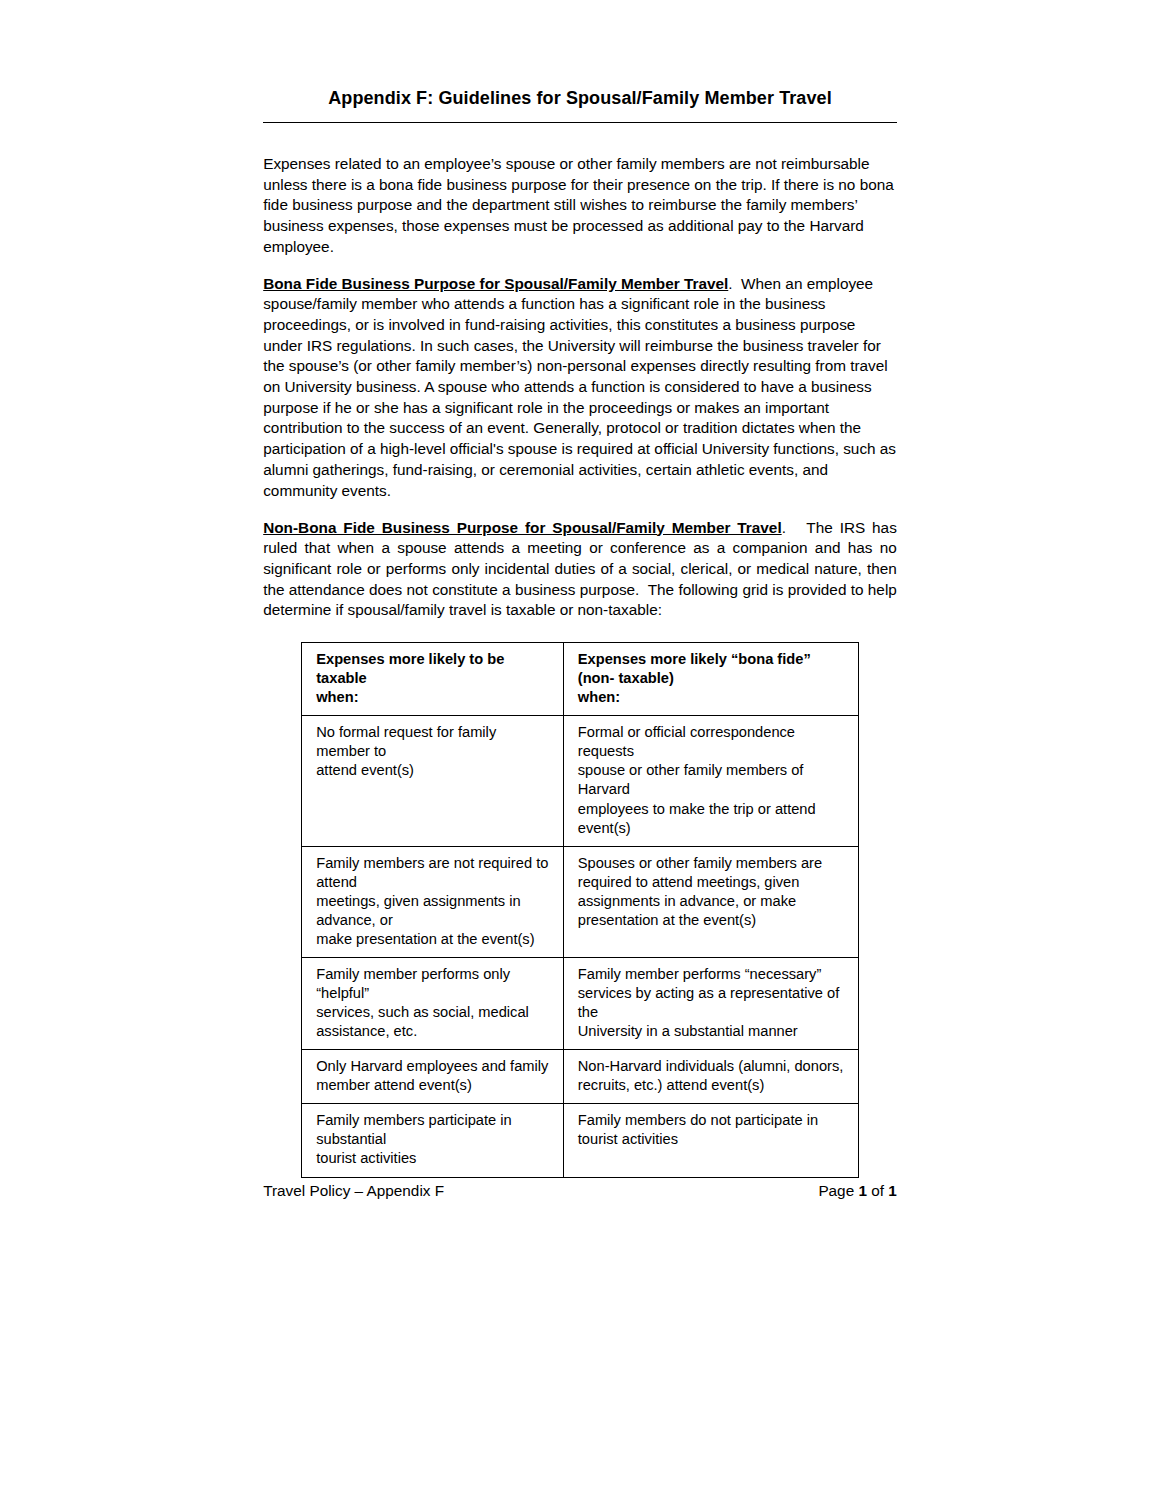Appendix F: Guidelines for Spousal/Family Member Travel
Expenses related to an employee’s spouse or other family members are not reimbursable unless there is a bona fide business purpose for their presence on the trip. If there is no bona fide business purpose and the department still wishes to reimburse the family members’ business expenses, those expenses must be processed as additional pay to the Harvard employee.
Bona Fide Business Purpose for Spousal/Family Member Travel. When an employee spouse/family member who attends a function has a significant role in the business proceedings, or is involved in fund-raising activities, this constitutes a business purpose under IRS regulations. In such cases, the University will reimburse the business traveler for the spouse’s (or other family member’s) non-personal expenses directly resulting from travel on University business. A spouse who attends a function is considered to have a business purpose if he or she has a significant role in the proceedings or makes an important contribution to the success of an event. Generally, protocol or tradition dictates when the participation of a high-level official's spouse is required at official University functions, such as alumni gatherings, fund-raising, or ceremonial activities, certain athletic events, and community events.
Non-Bona Fide Business Purpose for Spousal/Family Member Travel. The IRS has ruled that when a spouse attends a meeting or conference as a companion and has no significant role or performs only incidental duties of a social, clerical, or medical nature, then the attendance does not constitute a business purpose. The following grid is provided to help determine if spousal/family travel is taxable or non-taxable:
| Expenses more likely to be taxable when: | Expenses more likely “bona fide” (non- taxable) when: |
| --- | --- |
| No formal request for family member to attend event(s) | Formal or official correspondence requests spouse or other family members of Harvard employees to make the trip or attend event(s) |
| Family members are not required to attend meetings, given assignments in advance, or make presentation at the event(s) | Spouses or other family members are required to attend meetings, given assignments in advance, or make presentation at the event(s) |
| Family member performs only “helpful” services, such as social, medical assistance, etc. | Family member performs “necessary” services by acting as a representative of the University in a substantial manner |
| Only Harvard employees and family member attend event(s) | Non-Harvard individuals (alumni, donors, recruits, etc.) attend event(s) |
| Family members participate in substantial tourist activities | Family members do not participate in tourist activities |
Travel Policy – Appendix F
Page 1 of 1